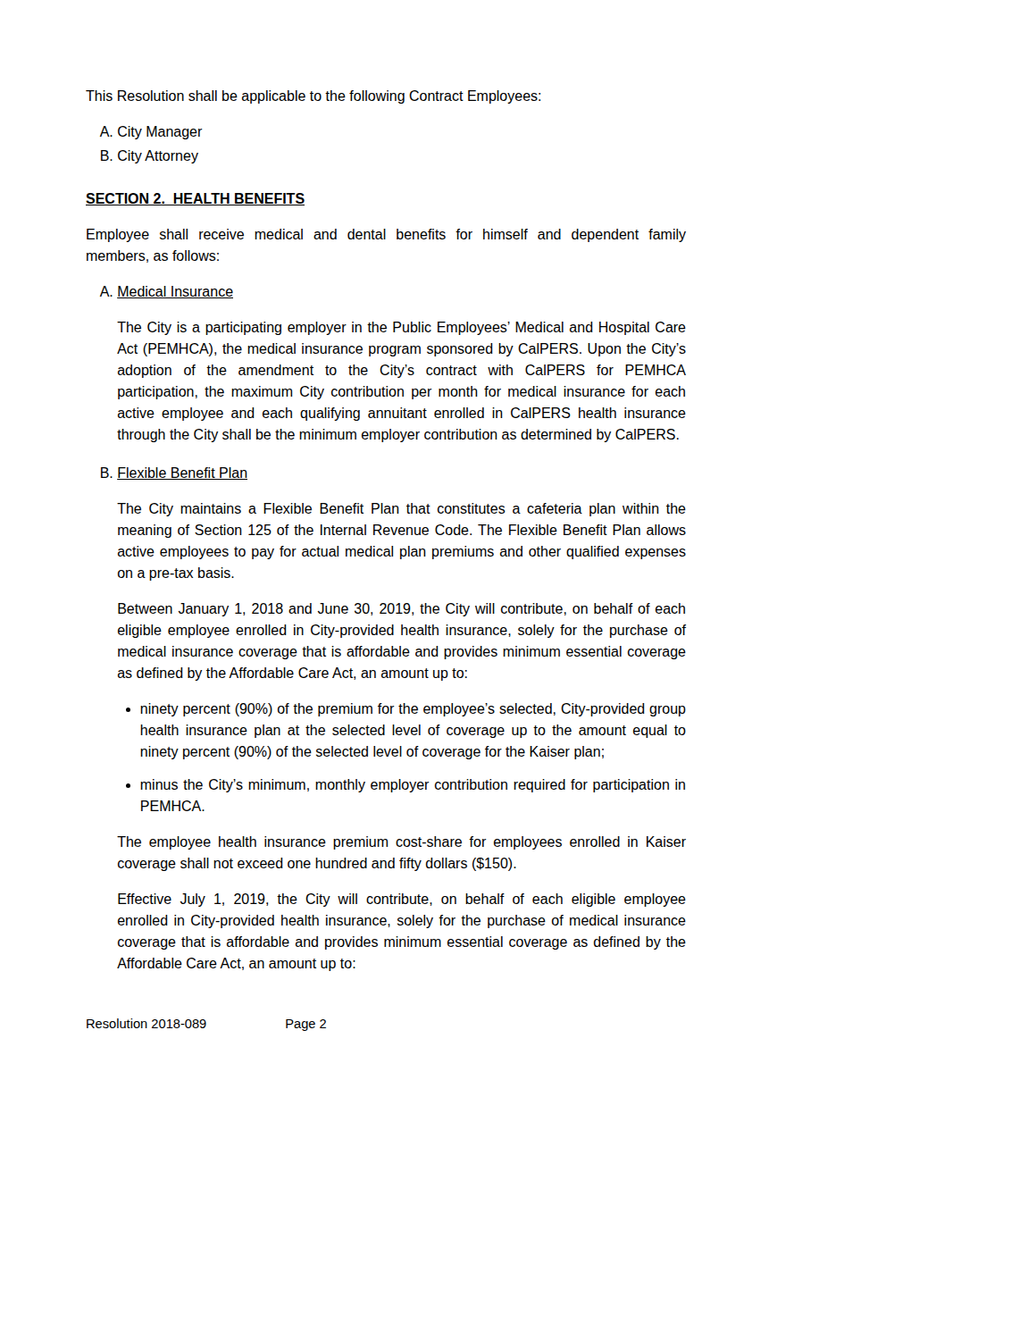This Resolution shall be applicable to the following Contract Employees:
City Manager
City Attorney
SECTION 2. HEALTH BENEFITS
Employee shall receive medical and dental benefits for himself and dependent family members, as follows:
Medical Insurance
The City is a participating employer in the Public Employees’ Medical and Hospital Care Act (PEMHCA), the medical insurance program sponsored by CalPERS. Upon the City’s adoption of the amendment to the City’s contract with CalPERS for PEMHCA participation, the maximum City contribution per month for medical insurance for each active employee and each qualifying annuitant enrolled in CalPERS health insurance through the City shall be the minimum employer contribution as determined by CalPERS.
Flexible Benefit Plan
The City maintains a Flexible Benefit Plan that constitutes a cafeteria plan within the meaning of Section 125 of the Internal Revenue Code. The Flexible Benefit Plan allows active employees to pay for actual medical plan premiums and other qualified expenses on a pre-tax basis.
Between January 1, 2018 and June 30, 2019, the City will contribute, on behalf of each eligible employee enrolled in City-provided health insurance, solely for the purchase of medical insurance coverage that is affordable and provides minimum essential coverage as defined by the Affordable Care Act, an amount up to:
ninety percent (90%) of the premium for the employee’s selected, City-provided group health insurance plan at the selected level of coverage up to the amount equal to ninety percent (90%) of the selected level of coverage for the Kaiser plan;
minus the City’s minimum, monthly employer contribution required for participation in PEMHCA.
The employee health insurance premium cost-share for employees enrolled in Kaiser coverage shall not exceed one hundred and fifty dollars ($150).
Effective July 1, 2019, the City will contribute, on behalf of each eligible employee enrolled in City-provided health insurance, solely for the purchase of medical insurance coverage that is affordable and provides minimum essential coverage as defined by the Affordable Care Act, an amount up to:
Resolution 2018-089 Page 2